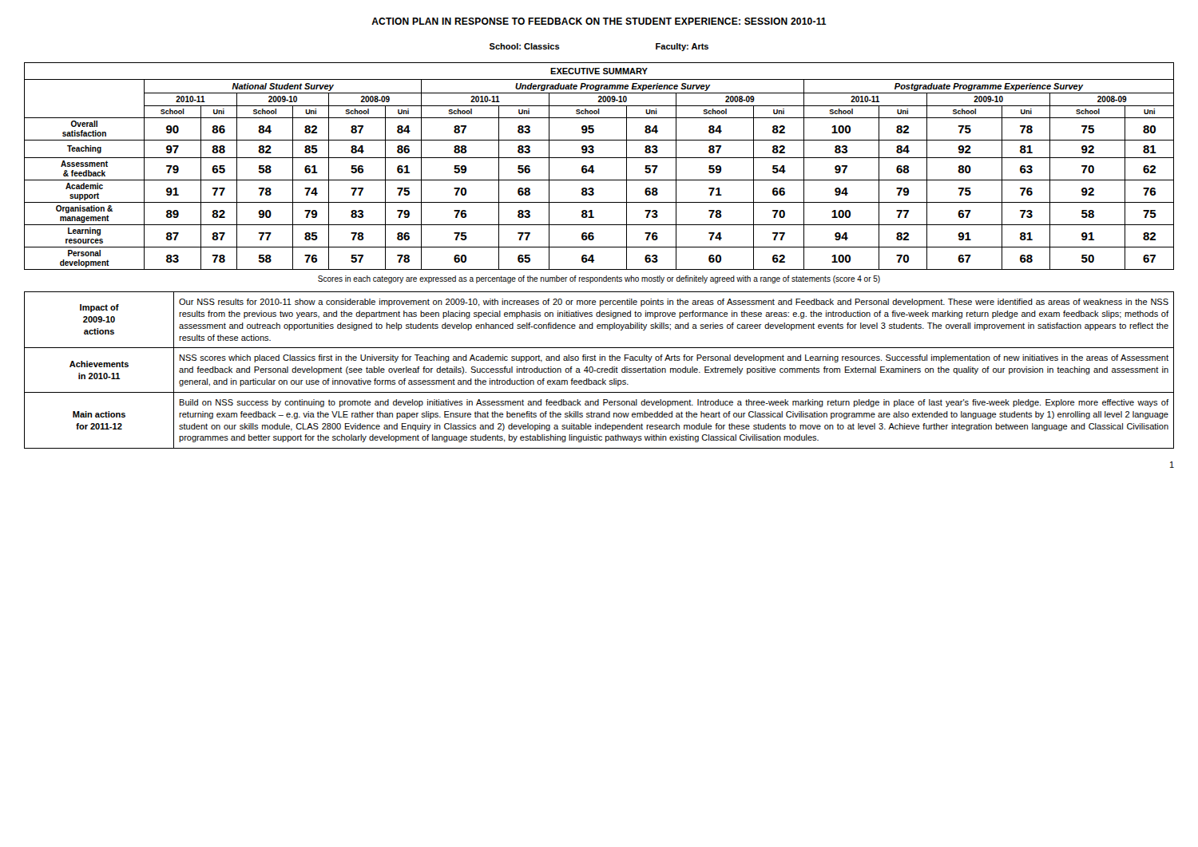ACTION PLAN IN RESPONSE TO FEEDBACK ON THE STUDENT EXPERIENCE: SESSION 2010-11
School: Classics Faculty: Arts
| EXECUTIVE SUMMARY |
| | National Student Survey | Undergraduate Programme Experience Survey | Postgraduate Programme Experience Survey |
| 2010-11 | 2009-10 | 2008-09 | 2010-11 | 2009-10 | 2008-09 | 2010-11 | 2009-10 | 2008-09 |
| School | Uni | School | Uni | School | Uni | School | Uni | School | Uni | School | Uni | School | Uni | School | Uni | School | Uni |
| Overall satisfaction | 90 | 86 | 84 | 82 | 87 | 84 | 87 | 83 | 95 | 84 | 84 | 82 | 100 | 82 | 75 | 78 | 75 | 80 |
| Teaching | 97 | 88 | 82 | 85 | 84 | 86 | 88 | 83 | 93 | 83 | 87 | 82 | 83 | 84 | 92 | 81 | 92 | 81 |
| Assessment & feedback | 79 | 65 | 58 | 61 | 56 | 61 | 59 | 56 | 64 | 57 | 59 | 54 | 97 | 68 | 80 | 63 | 70 | 62 |
| Academic support | 91 | 77 | 78 | 74 | 77 | 75 | 70 | 68 | 83 | 68 | 71 | 66 | 94 | 79 | 75 | 76 | 92 | 76 |
| Organisation & management | 89 | 82 | 90 | 79 | 83 | 79 | 76 | 83 | 81 | 73 | 78 | 70 | 100 | 77 | 67 | 73 | 58 | 75 |
| Learning resources | 87 | 87 | 77 | 85 | 78 | 86 | 75 | 77 | 66 | 76 | 74 | 77 | 94 | 82 | 91 | 81 | 91 | 82 |
| Personal development | 83 | 78 | 58 | 76 | 57 | 78 | 60 | 65 | 64 | 63 | 60 | 62 | 100 | 70 | 67 | 68 | 50 | 67 |
Scores in each category are expressed as a percentage of the number of respondents who mostly or definitely agreed with a range of statements (score 4 or 5)
| Impact of 2009-10 actions | Our NSS results for 2010-11 show a considerable improvement on 2009-10, with increases of 20 or more percentile points in the areas of Assessment and Feedback and Personal development. These were identified as areas of weakness in the NSS results from the previous two years, and the department has been placing special emphasis on initiatives designed to improve performance in these areas: e.g. the introduction of a five-week marking return pledge and exam feedback slips; methods of assessment and outreach opportunities designed to help students develop enhanced self-confidence and employability skills; and a series of career development events for level 3 students. The overall improvement in satisfaction appears to reflect the results of these actions. |
| Achievements in 2010-11 | NSS scores which placed Classics first in the University for Teaching and Academic support, and also first in the Faculty of Arts for Personal development and Learning resources. Successful implementation of new initiatives in the areas of Assessment and feedback and Personal development (see table overleaf for details). Successful introduction of a 40-credit dissertation module. Extremely positive comments from External Examiners on the quality of our provision in teaching and assessment in general, and in particular on our use of innovative forms of assessment and the introduction of exam feedback slips. |
| Main actions for 2011-12 | Build on NSS success by continuing to promote and develop initiatives in Assessment and feedback and Personal development. Introduce a three-week marking return pledge in place of last year's five-week pledge. Explore more effective ways of returning exam feedback – e.g. via the VLE rather than paper slips. Ensure that the benefits of the skills strand now embedded at the heart of our Classical Civilisation programme are also extended to language students by 1) enrolling all level 2 language student on our skills module, CLAS 2800 Evidence and Enquiry in Classics and 2) developing a suitable independent research module for these students to move on to at level 3. Achieve further integration between language and Classical Civilisation programmes and better support for the scholarly development of language students, by establishing linguistic pathways within existing Classical Civilisation modules. |
1